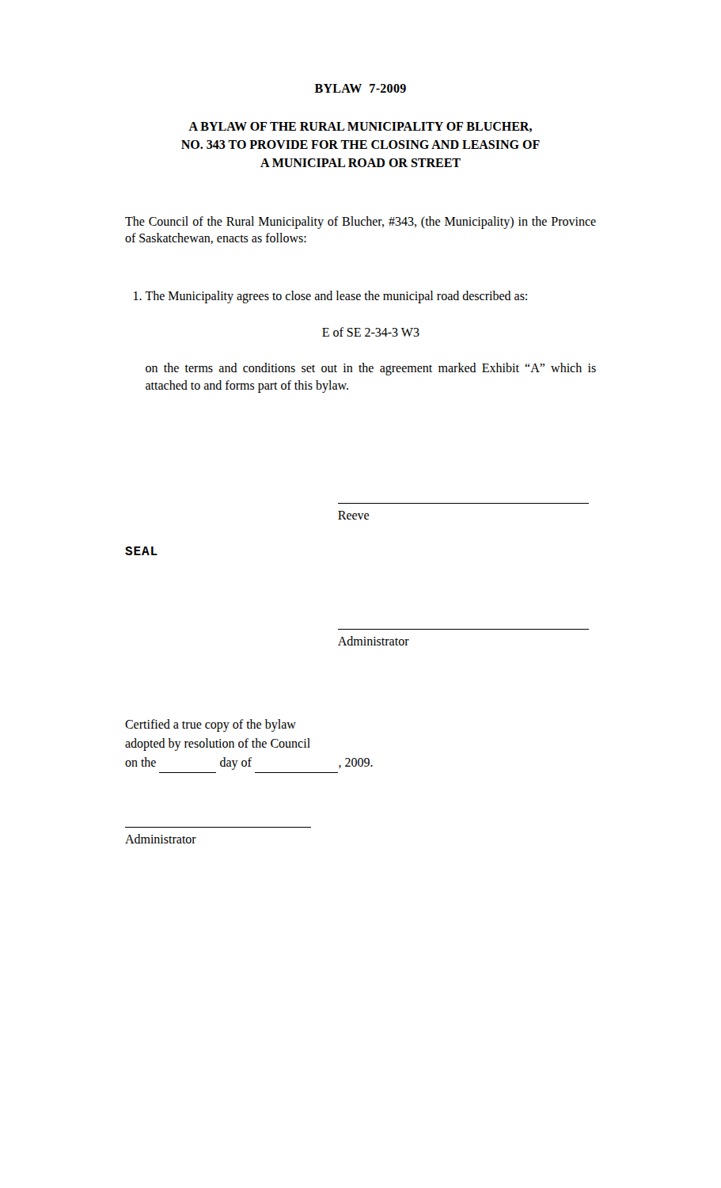BYLAW 7-2009
A Bylaw of the Rural Municipality of Blucher,
No. 343 to provide for the closing and leasing of
a municipal road or street
The Council of the Rural Municipality of Blucher, #343, (the Municipality) in the Province of Saskatchewan, enacts as follows:
The Municipality agrees to close and lease the municipal road described as:
E of SE 2-34-3 W3
on the terms and conditions set out in the agreement marked Exhibit “A” which is attached to and forms part of this bylaw.
Reeve
SEAL
Administrator
Certified a true copy of the bylaw
adopted by resolution of the Council
on the day of , 2009.
Administrator